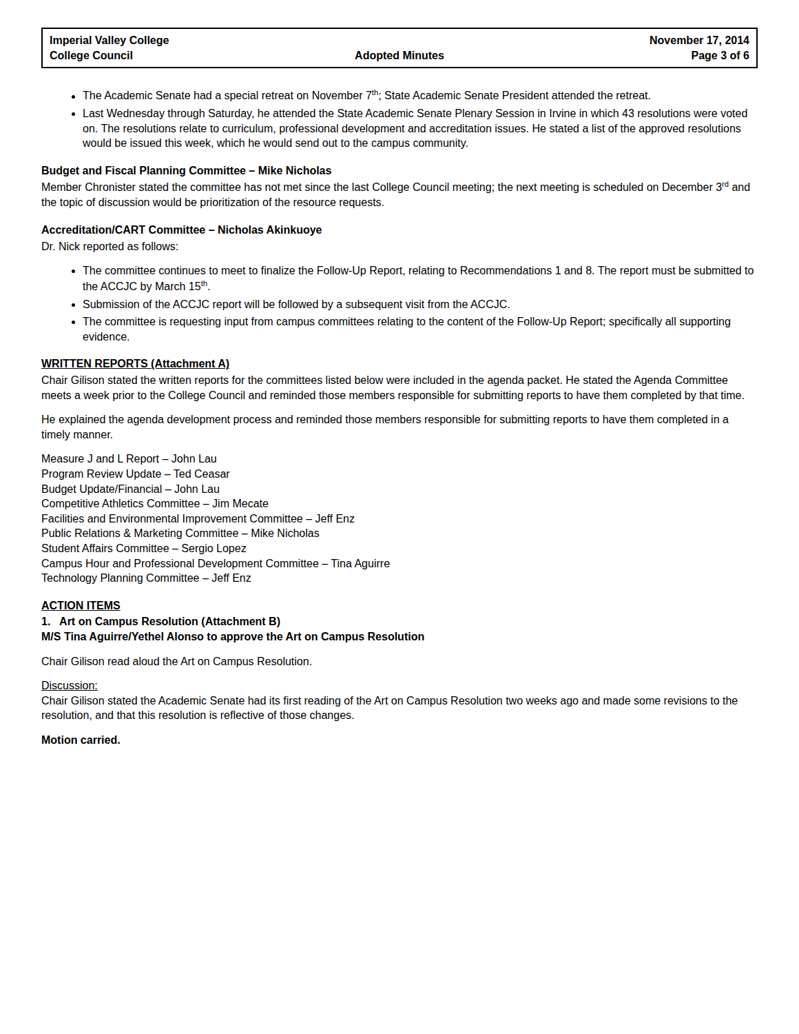| Imperial Valley College | | November 17, 2014 |
| College Council | Adopted Minutes | Page 3 of 6 |
The Academic Senate had a special retreat on November 7th; State Academic Senate President attended the retreat.
Last Wednesday through Saturday, he attended the State Academic Senate Plenary Session in Irvine in which 43 resolutions were voted on. The resolutions relate to curriculum, professional development and accreditation issues. He stated a list of the approved resolutions would be issued this week, which he would send out to the campus community.
Budget and Fiscal Planning Committee – Mike Nicholas
Member Chronister stated the committee has not met since the last College Council meeting; the next meeting is scheduled on December 3rd and the topic of discussion would be prioritization of the resource requests.
Accreditation/CART Committee – Nicholas Akinkuoye
Dr. Nick reported as follows:
The committee continues to meet to finalize the Follow-Up Report, relating to Recommendations 1 and 8. The report must be submitted to the ACCJC by March 15th.
Submission of the ACCJC report will be followed by a subsequent visit from the ACCJC.
The committee is requesting input from campus committees relating to the content of the Follow-Up Report; specifically all supporting evidence.
WRITTEN REPORTS (Attachment A)
Chair Gilison stated the written reports for the committees listed below were included in the agenda packet. He stated the Agenda Committee meets a week prior to the College Council and reminded those members responsible for submitting reports to have them completed by that time.
He explained the agenda development process and reminded those members responsible for submitting reports to have them completed in a timely manner.
Measure J and L Report – John Lau
Program Review Update – Ted Ceasar
Budget Update/Financial – John Lau
Competitive Athletics Committee – Jim Mecate
Facilities and Environmental Improvement Committee – Jeff Enz
Public Relations & Marketing Committee – Mike Nicholas
Student Affairs Committee – Sergio Lopez
Campus Hour and Professional Development Committee – Tina Aguirre
Technology Planning Committee – Jeff Enz
ACTION ITEMS
1. Art on Campus Resolution (Attachment B)
M/S Tina Aguirre/Yethel Alonso to approve the Art on Campus Resolution
Chair Gilison read aloud the Art on Campus Resolution.
Discussion:
Chair Gilison stated the Academic Senate had its first reading of the Art on Campus Resolution two weeks ago and made some revisions to the resolution, and that this resolution is reflective of those changes.
Motion carried.